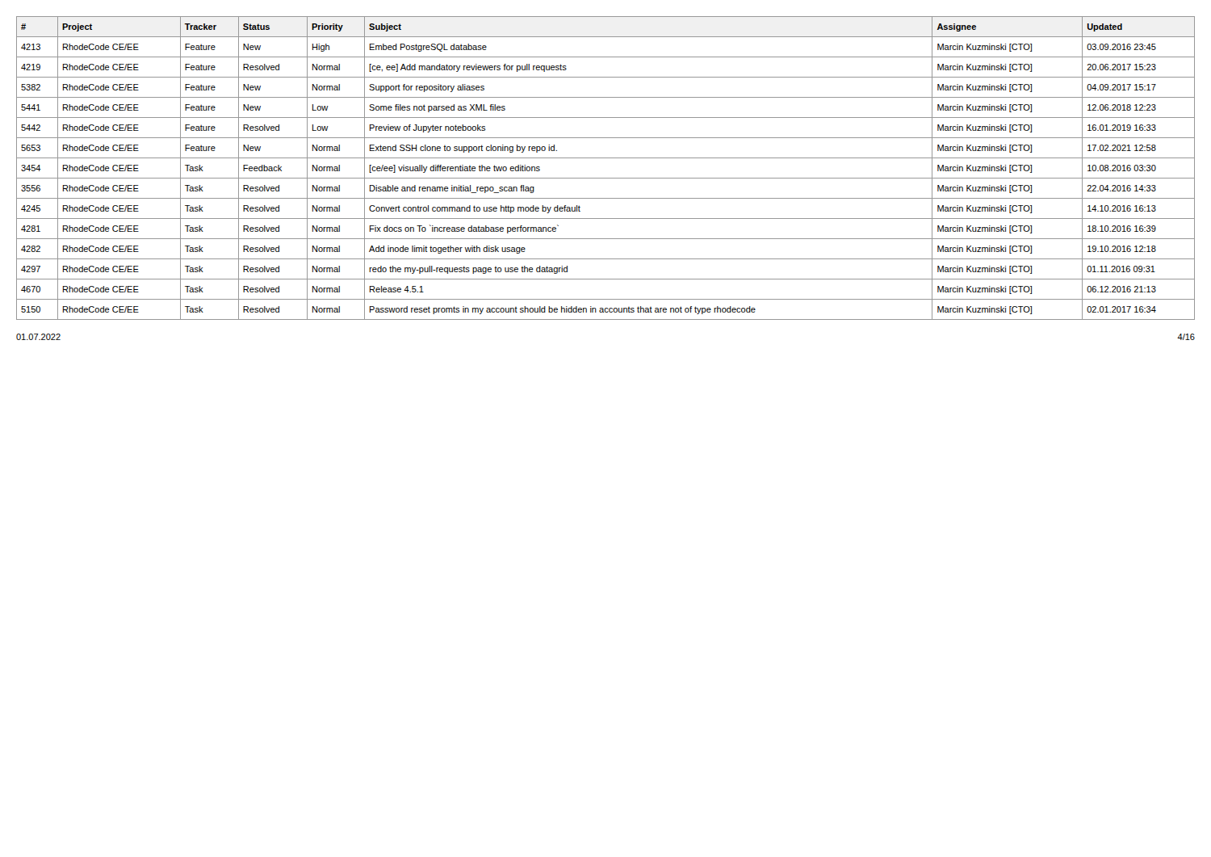| # | Project | Tracker | Status | Priority | Subject | Assignee | Updated |
| --- | --- | --- | --- | --- | --- | --- | --- |
| 4213 | RhodeCode CE/EE | Feature | New | High | Embed PostgreSQL database | Marcin Kuzminski [CTO] | 03.09.2016 23:45 |
| 4219 | RhodeCode CE/EE | Feature | Resolved | Normal | [ce, ee] Add mandatory reviewers for pull requests | Marcin Kuzminski [CTO] | 20.06.2017 15:23 |
| 5382 | RhodeCode CE/EE | Feature | New | Normal | Support for repository aliases | Marcin Kuzminski [CTO] | 04.09.2017 15:17 |
| 5441 | RhodeCode CE/EE | Feature | New | Low | Some files not parsed as XML files | Marcin Kuzminski [CTO] | 12.06.2018 12:23 |
| 5442 | RhodeCode CE/EE | Feature | Resolved | Low | Preview of Jupyter notebooks | Marcin Kuzminski [CTO] | 16.01.2019 16:33 |
| 5653 | RhodeCode CE/EE | Feature | New | Normal | Extend SSH clone to support cloning by repo id. | Marcin Kuzminski [CTO] | 17.02.2021 12:58 |
| 3454 | RhodeCode CE/EE | Task | Feedback | Normal | [ce/ee] visually differentiate the two editions | Marcin Kuzminski [CTO] | 10.08.2016 03:30 |
| 3556 | RhodeCode CE/EE | Task | Resolved | Normal | Disable and rename initial_repo_scan flag | Marcin Kuzminski [CTO] | 22.04.2016 14:33 |
| 4245 | RhodeCode CE/EE | Task | Resolved | Normal | Convert control command to use http mode by default | Marcin Kuzminski [CTO] | 14.10.2016 16:13 |
| 4281 | RhodeCode CE/EE | Task | Resolved | Normal | Fix docs on To `increase database performance` | Marcin Kuzminski [CTO] | 18.10.2016 16:39 |
| 4282 | RhodeCode CE/EE | Task | Resolved | Normal | Add inode limit together with disk usage | Marcin Kuzminski [CTO] | 19.10.2016 12:18 |
| 4297 | RhodeCode CE/EE | Task | Resolved | Normal | redo the my-pull-requests page to use the datagrid | Marcin Kuzminski [CTO] | 01.11.2016 09:31 |
| 4670 | RhodeCode CE/EE | Task | Resolved | Normal | Release 4.5.1 | Marcin Kuzminski [CTO] | 06.12.2016 21:13 |
| 5150 | RhodeCode CE/EE | Task | Resolved | Normal | Password reset promts in my account should be hidden in accounts that are not of type rhodecode | Marcin Kuzminski [CTO] | 02.01.2017 16:34 |
01.07.2022 4/16